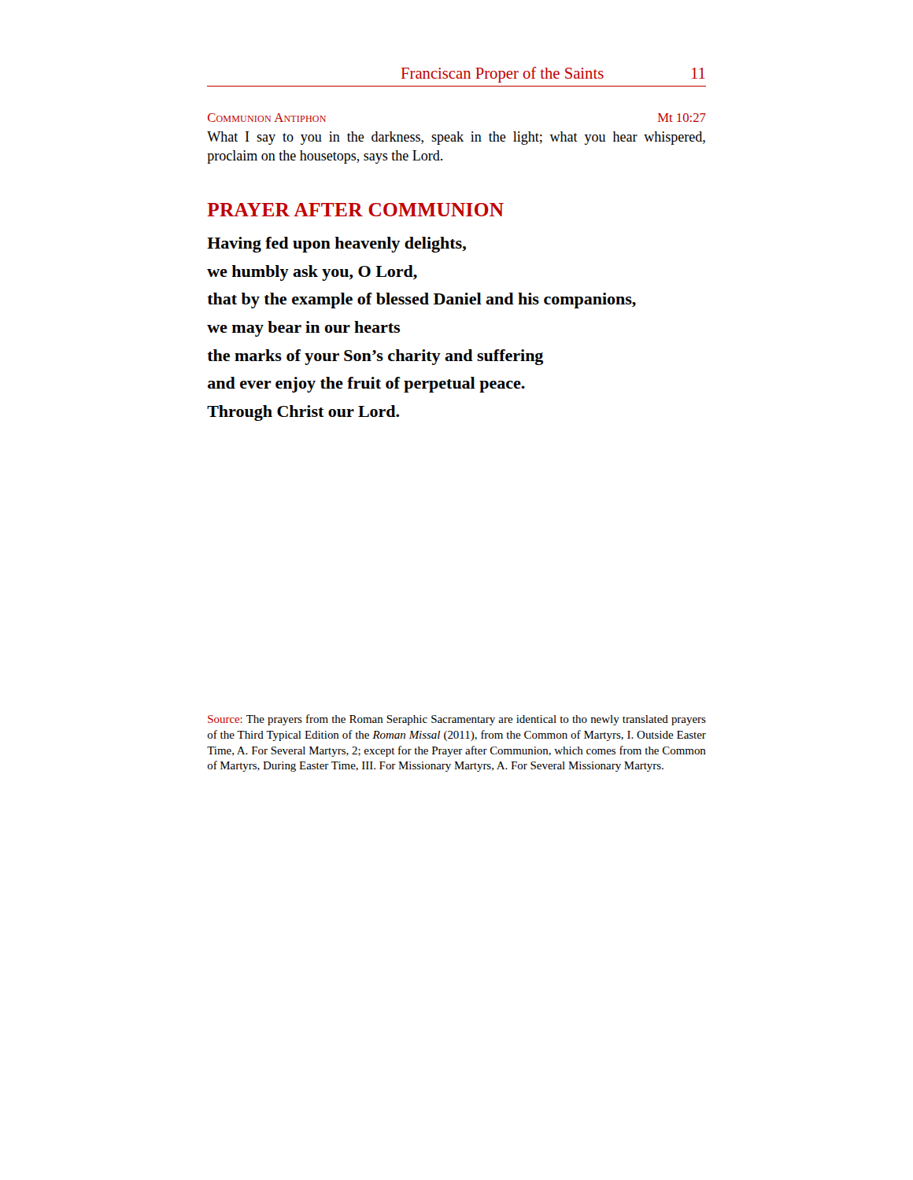Franciscan Proper of the Saints 11
Communion Antiphon Mt 10:27
What I say to you in the darkness, speak in the light; what you hear whispered, proclaim on the housetops, says the Lord.
PRAYER AFTER COMMUNION
Having fed upon heavenly delights,
we humbly ask you, O Lord,
that by the example of blessed Daniel and his companions,
we may bear in our hearts
the marks of your Son’s charity and suffering
and ever enjoy the fruit of perpetual peace.
Through Christ our Lord.
Source: The prayers from the Roman Seraphic Sacramentary are identical to tho newly translated prayers of the Third Typical Edition of the Roman Missal (2011), from the Common of Martyrs, I. Outside Easter Time, A. For Several Martyrs, 2; except for the Prayer after Communion, which comes from the Common of Martyrs, During Easter Time, III. For Missionary Martyrs, A. For Several Missionary Martyrs.